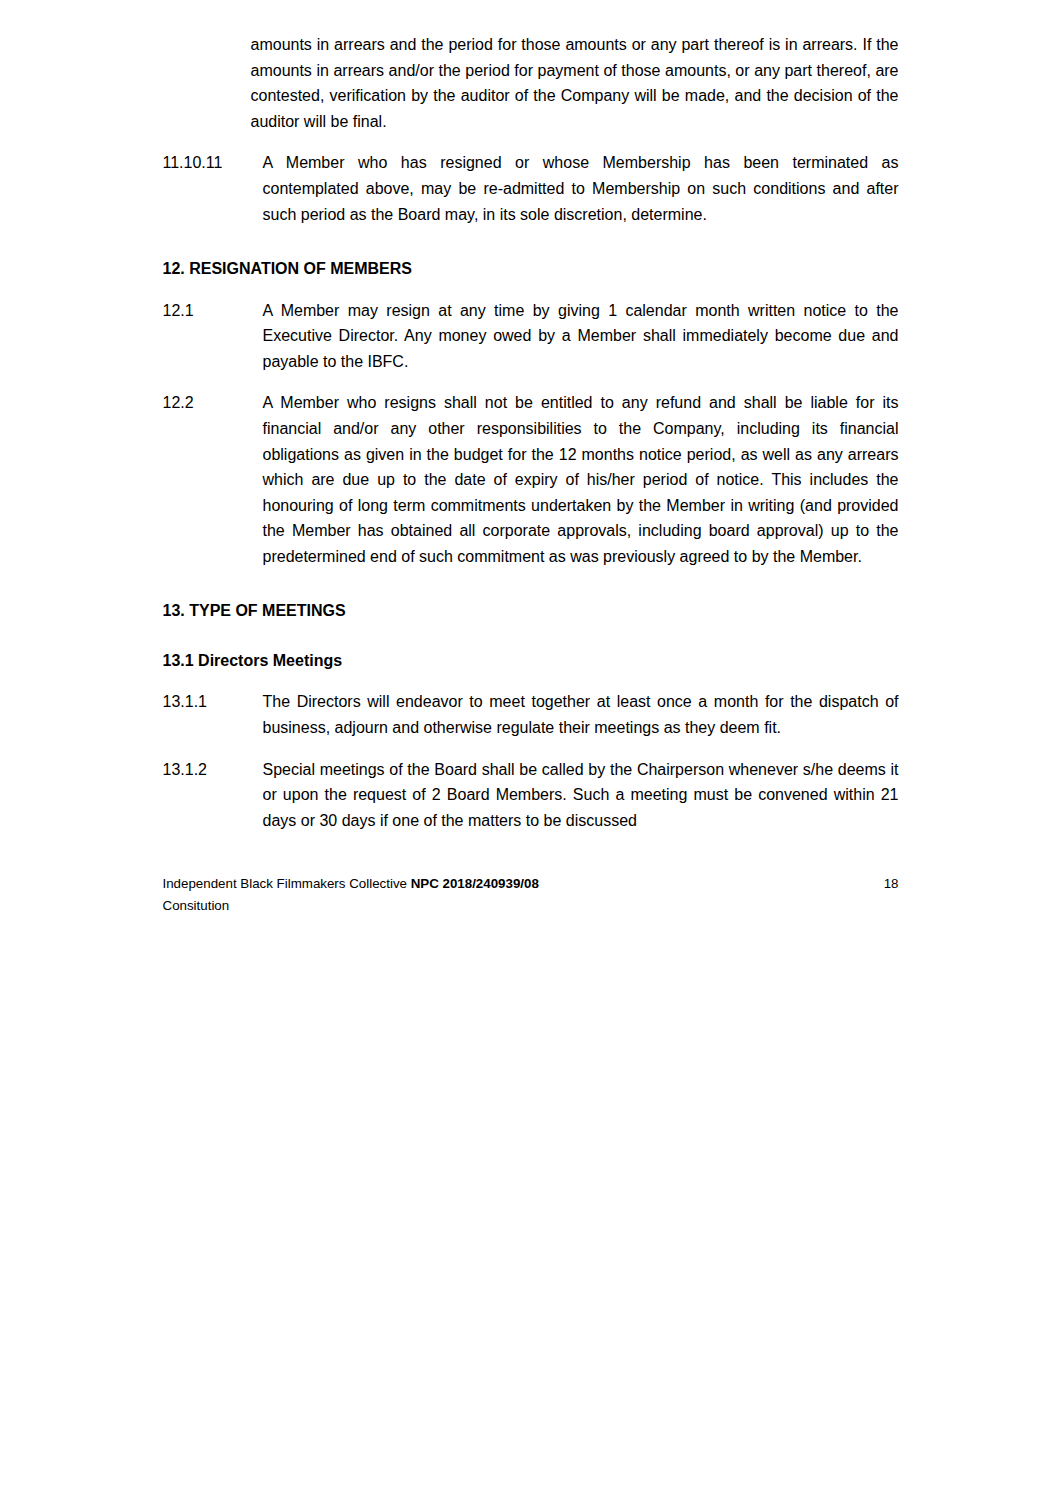amounts in arrears and the period for those amounts or any part thereof is in arrears. If the amounts in arrears and/or the period for payment of those amounts, or any part thereof, are contested, verification by the auditor of the Company will be made, and the decision of the auditor will be final.
11.10.11
A Member who has resigned or whose Membership has been terminated as contemplated above, may be re-admitted to Membership on such conditions and after such period as the Board may, in its sole discretion, determine.
12. RESIGNATION OF MEMBERS
12.1
A Member may resign at any time by giving 1 calendar month written notice to the Executive Director. Any money owed by a Member shall immediately become due and payable to the IBFC.
12.2
A Member who resigns shall not be entitled to any refund and shall be liable for its financial and/or any other responsibilities to the Company, including its financial obligations as given in the budget for the 12 months notice period, as well as any arrears which are due up to the date of expiry of his/her period of notice. This includes the honouring of long term commitments undertaken by the Member in writing (and provided the Member has obtained all corporate approvals, including board approval) up to the predetermined end of such commitment as was previously agreed to by the Member.
13. TYPE OF MEETINGS
13.1 Directors Meetings
13.1.1
The Directors will endeavor to meet together at least once a month for the dispatch of business, adjourn and otherwise regulate their meetings as they deem fit.
13.1.2
Special meetings of the Board shall be called by the Chairperson whenever s/he deems it or upon the request of 2 Board Members. Such a meeting must be convened within 21 days or 30 days if one of the matters to be discussed
Independent Black Filmmakers Collective NPC 2018/240939/08
Consitution
18